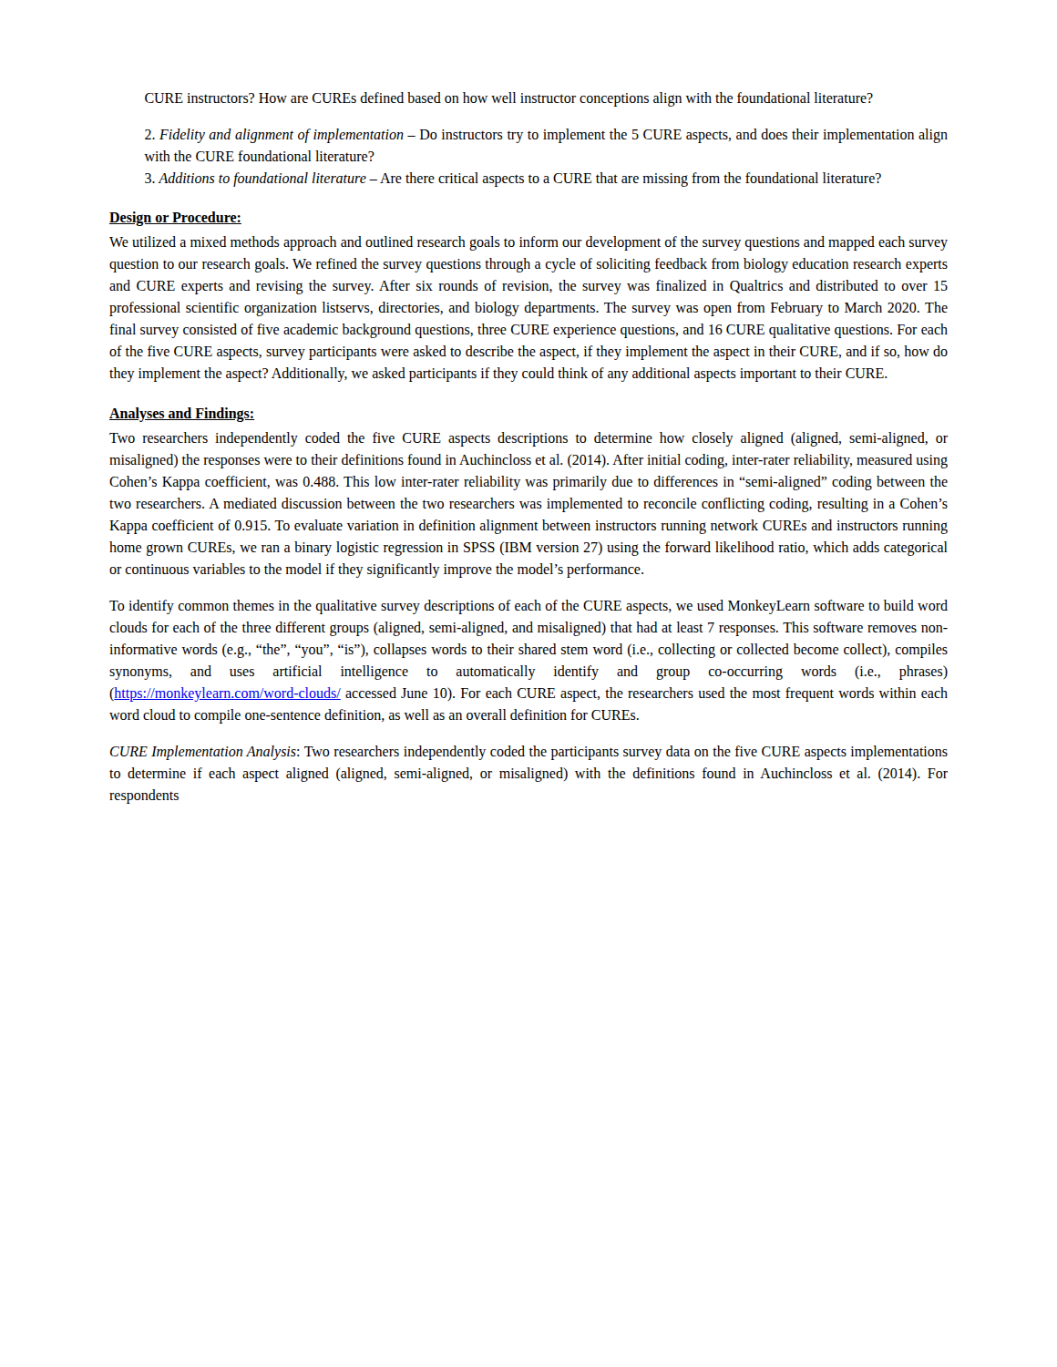CURE instructors? How are CUREs defined based on how well instructor conceptions align with the foundational literature?
2. Fidelity and alignment of implementation – Do instructors try to implement the 5 CURE aspects, and does their implementation align with the CURE foundational literature?
3. Additions to foundational literature – Are there critical aspects to a CURE that are missing from the foundational literature?
Design or Procedure:
We utilized a mixed methods approach and outlined research goals to inform our development of the survey questions and mapped each survey question to our research goals. We refined the survey questions through a cycle of soliciting feedback from biology education research experts and CURE experts and revising the survey. After six rounds of revision, the survey was finalized in Qualtrics and distributed to over 15 professional scientific organization listservs, directories, and biology departments. The survey was open from February to March 2020. The final survey consisted of five academic background questions, three CURE experience questions, and 16 CURE qualitative questions. For each of the five CURE aspects, survey participants were asked to describe the aspect, if they implement the aspect in their CURE, and if so, how do they implement the aspect? Additionally, we asked participants if they could think of any additional aspects important to their CURE.
Analyses and Findings:
Two researchers independently coded the five CURE aspects descriptions to determine how closely aligned (aligned, semi-aligned, or misaligned) the responses were to their definitions found in Auchincloss et al. (2014). After initial coding, inter-rater reliability, measured using Cohen’s Kappa coefficient, was 0.488. This low inter-rater reliability was primarily due to differences in “semi-aligned” coding between the two researchers. A mediated discussion between the two researchers was implemented to reconcile conflicting coding, resulting in a Cohen’s Kappa coefficient of 0.915. To evaluate variation in definition alignment between instructors running network CUREs and instructors running home grown CUREs, we ran a binary logistic regression in SPSS (IBM version 27) using the forward likelihood ratio, which adds categorical or continuous variables to the model if they significantly improve the model’s performance.
To identify common themes in the qualitative survey descriptions of each of the CURE aspects, we used MonkeyLearn software to build word clouds for each of the three different groups (aligned, semi-aligned, and misaligned) that had at least 7 responses. This software removes non-informative words (e.g., “the”, “you”, “is”), collapses words to their shared stem word (i.e., collecting or collected become collect), compiles synonyms, and uses artificial intelligence to automatically identify and group co-occurring words (i.e., phrases) (https://monkeylearn.com/word-clouds/ accessed June 10). For each CURE aspect, the researchers used the most frequent words within each word cloud to compile one-sentence definition, as well as an overall definition for CUREs.
CURE Implementation Analysis: Two researchers independently coded the participants survey data on the five CURE aspects implementations to determine if each aspect aligned (aligned, semi-aligned, or misaligned) with the definitions found in Auchincloss et al. (2014). For respondents